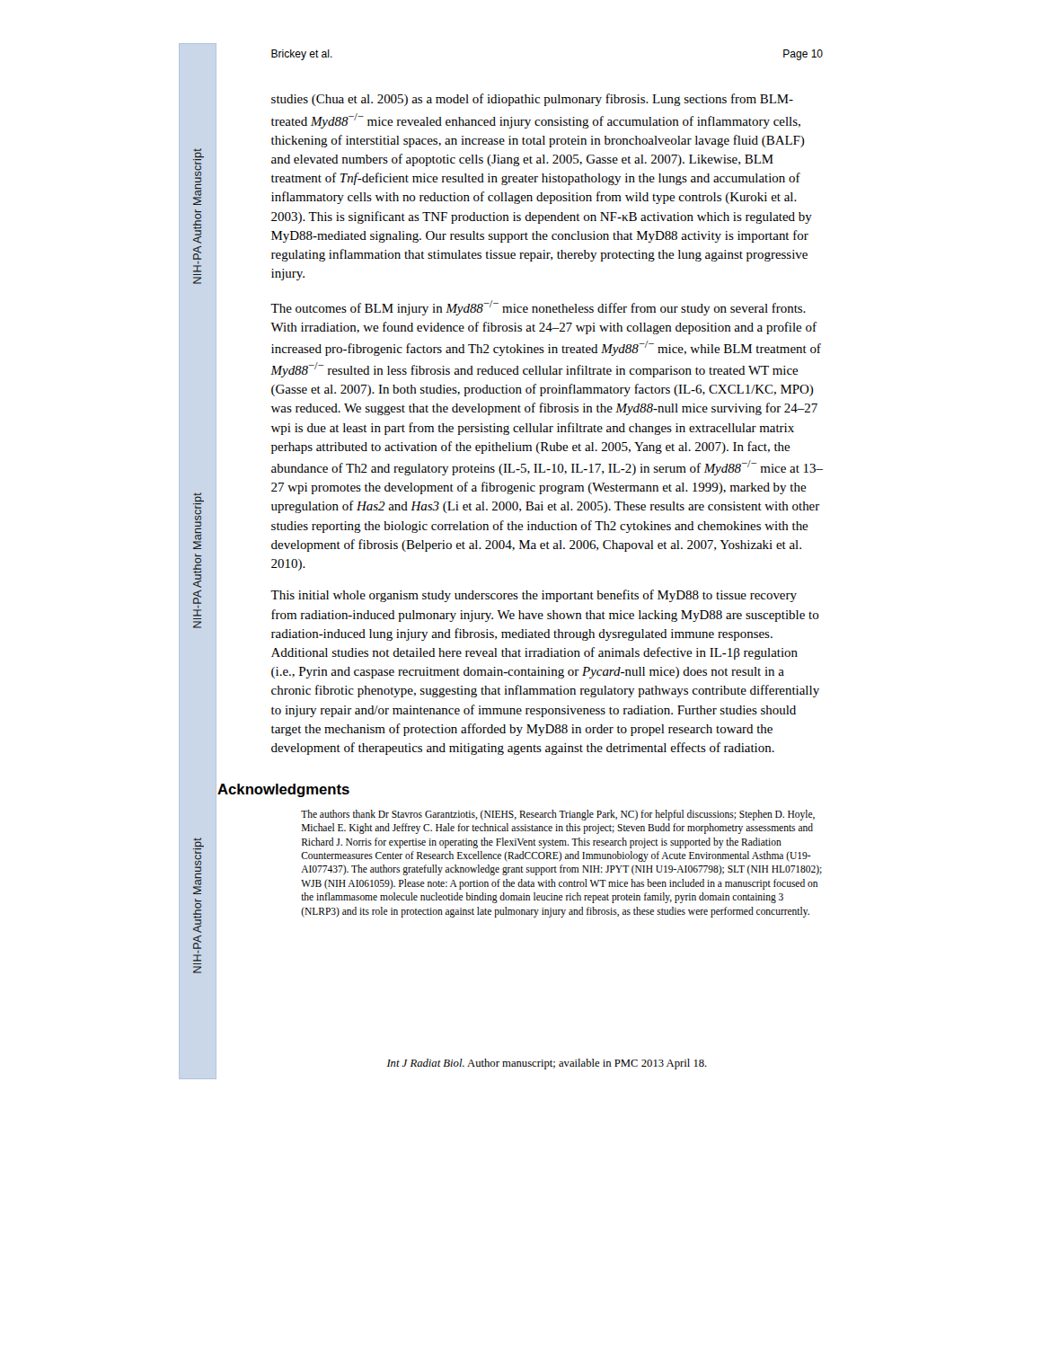NIH-PA Author Manuscript NIH-PA Author Manuscript NIH-PA Author Manuscript
Brickey et al.
Page 10
studies (Chua et al. 2005) as a model of idiopathic pulmonary fibrosis. Lung sections from BLM-treated Myd88−/− mice revealed enhanced injury consisting of accumulation of inflammatory cells, thickening of interstitial spaces, an increase in total protein in bronchoalveolar lavage fluid (BALF) and elevated numbers of apoptotic cells (Jiang et al. 2005, Gasse et al. 2007). Likewise, BLM treatment of Tnf-deficient mice resulted in greater histopathology in the lungs and accumulation of inflammatory cells with no reduction of collagen deposition from wild type controls (Kuroki et al. 2003). This is significant as TNF production is dependent on NF-κB activation which is regulated by MyD88-mediated signaling. Our results support the conclusion that MyD88 activity is important for regulating inflammation that stimulates tissue repair, thereby protecting the lung against progressive injury.
The outcomes of BLM injury in Myd88−/− mice nonetheless differ from our study on several fronts. With irradiation, we found evidence of fibrosis at 24–27 wpi with collagen deposition and a profile of increased pro-fibrogenic factors and Th2 cytokines in treated Myd88−/− mice, while BLM treatment of Myd88−/− resulted in less fibrosis and reduced cellular infiltrate in comparison to treated WT mice (Gasse et al. 2007). In both studies, production of proinflammatory factors (IL-6, CXCL1/KC, MPO) was reduced. We suggest that the development of fibrosis in the Myd88-null mice surviving for 24–27 wpi is due at least in part from the persisting cellular infiltrate and changes in extracellular matrix perhaps attributed to activation of the epithelium (Rube et al. 2005, Yang et al. 2007). In fact, the abundance of Th2 and regulatory proteins (IL-5, IL-10, IL-17, IL-2) in serum of Myd88−/− mice at 13–27 wpi promotes the development of a fibrogenic program (Westermann et al. 1999), marked by the upregulation of Has2 and Has3 (Li et al. 2000, Bai et al. 2005). These results are consistent with other studies reporting the biologic correlation of the induction of Th2 cytokines and chemokines with the development of fibrosis (Belperio et al. 2004, Ma et al. 2006, Chapoval et al. 2007, Yoshizaki et al. 2010).
This initial whole organism study underscores the important benefits of MyD88 to tissue recovery from radiation-induced pulmonary injury. We have shown that mice lacking MyD88 are susceptible to radiation-induced lung injury and fibrosis, mediated through dysregulated immune responses. Additional studies not detailed here reveal that irradiation of animals defective in IL-1β regulation (i.e., Pyrin and caspase recruitment domain-containing or Pycard-null mice) does not result in a chronic fibrotic phenotype, suggesting that inflammation regulatory pathways contribute differentially to injury repair and/or maintenance of immune responsiveness to radiation. Further studies should target the mechanism of protection afforded by MyD88 in order to propel research toward the development of therapeutics and mitigating agents against the detrimental effects of radiation.
Acknowledgments
The authors thank Dr Stavros Garantziotis, (NIEHS, Research Triangle Park, NC) for helpful discussions; Stephen D. Hoyle, Michael E. Kight and Jeffrey C. Hale for technical assistance in this project; Steven Budd for morphometry assessments and Richard J. Norris for expertise in operating the FlexiVent system. This research project is supported by the Radiation Countermeasures Center of Research Excellence (RadCCORE) and Immunobiology of Acute Environmental Asthma (U19-AI077437). The authors gratefully acknowledge grant support from NIH: JPYT (NIH U19-AI067798); SLT (NIH HL071802); WJB (NIH AI061059). Please note: A portion of the data with control WT mice has been included in a manuscript focused on the inflammasome molecule nucleotide binding domain leucine rich repeat protein family, pyrin domain containing 3 (NLRP3) and its role in protection against late pulmonary injury and fibrosis, as these studies were performed concurrently.
Int J Radiat Biol. Author manuscript; available in PMC 2013 April 18.